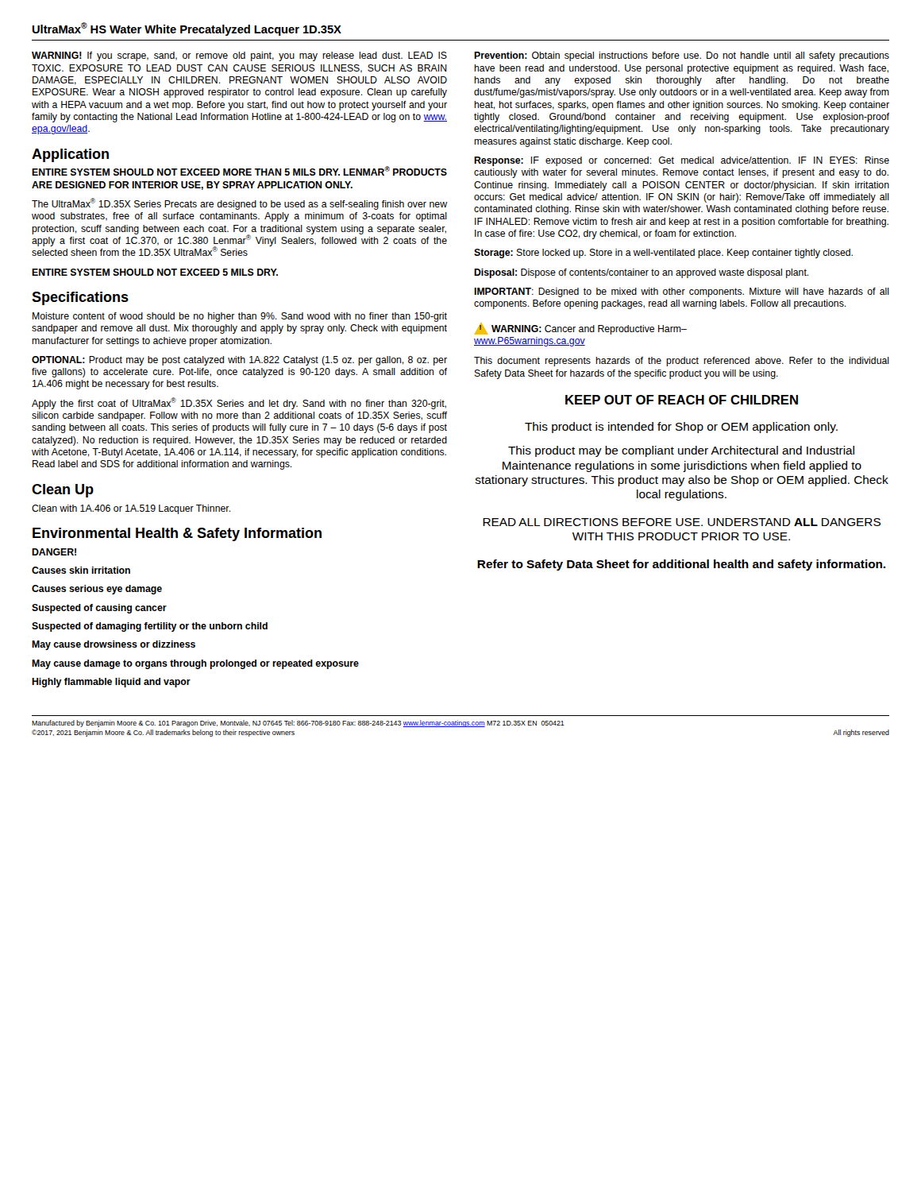UltraMax® HS Water White Precatalyzed Lacquer 1D.35X
WARNING! If you scrape, sand, or remove old paint, you may release lead dust. LEAD IS TOXIC. EXPOSURE TO LEAD DUST CAN CAUSE SERIOUS ILLNESS, SUCH AS BRAIN DAMAGE, ESPECIALLY IN CHILDREN. PREGNANT WOMEN SHOULD ALSO AVOID EXPOSURE. Wear a NIOSH approved respirator to control lead exposure. Clean up carefully with a HEPA vacuum and a wet mop. Before you start, find out how to protect yourself and your family by contacting the National Lead Information Hotline at 1-800-424-LEAD or log on to www.epa.gov/lead.
Application
ENTIRE SYSTEM SHOULD NOT EXCEED MORE THAN 5 MILS DRY. LENMAR® PRODUCTS ARE DESIGNED FOR INTERIOR USE, BY SPRAY APPLICATION ONLY.
The UltraMax® 1D.35X Series Precats are designed to be used as a self-sealing finish over new wood substrates, free of all surface contaminants. Apply a minimum of 3-coats for optimal protection, scuff sanding between each coat. For a traditional system using a separate sealer, apply a first coat of 1C.370, or 1C.380 Lenmar® Vinyl Sealers, followed with 2 coats of the selected sheen from the 1D.35X UltraMax® Series
ENTIRE SYSTEM SHOULD NOT EXCEED 5 MILS DRY.
Specifications
Moisture content of wood should be no higher than 9%. Sand wood with no finer than 150-grit sandpaper and remove all dust. Mix thoroughly and apply by spray only. Check with equipment manufacturer for settings to achieve proper atomization.
OPTIONAL: Product may be post catalyzed with 1A.822 Catalyst (1.5 oz. per gallon, 8 oz. per five gallons) to accelerate cure. Pot-life, once catalyzed is 90-120 days. A small addition of 1A.406 might be necessary for best results.
Apply the first coat of UltraMax® 1D.35X Series and let dry. Sand with no finer than 320-grit, silicon carbide sandpaper. Follow with no more than 2 additional coats of 1D.35X Series, scuff sanding between all coats. This series of products will fully cure in 7 – 10 days (5-6 days if post catalyzed). No reduction is required. However, the 1D.35X Series may be reduced or retarded with Acetone, T-Butyl Acetate, 1A.406 or 1A.114, if necessary, for specific application conditions. Read label and SDS for additional information and warnings.
Clean Up
Clean with 1A.406 or 1A.519 Lacquer Thinner.
Environmental Health & Safety Information
DANGER!
Causes skin irritation
Causes serious eye damage
Suspected of causing cancer
Suspected of damaging fertility or the unborn child
May cause drowsiness or dizziness
May cause damage to organs through prolonged or repeated exposure
Highly flammable liquid and vapor
Prevention: Obtain special instructions before use. Do not handle until all safety precautions have been read and understood. Use personal protective equipment as required. Wash face, hands and any exposed skin thoroughly after handling. Do not breathe dust/fume/gas/mist/vapors/spray. Use only outdoors or in a well-ventilated area. Keep away from heat, hot surfaces, sparks, open flames and other ignition sources. No smoking. Keep container tightly closed. Ground/bond container and receiving equipment. Use explosion-proof electrical/ventilating/lighting/equipment. Use only non-sparking tools. Take precautionary measures against static discharge. Keep cool.
Response: IF exposed or concerned: Get medical advice/attention. IF IN EYES: Rinse cautiously with water for several minutes. Remove contact lenses, if present and easy to do. Continue rinsing. Immediately call a POISON CENTER or doctor/physician. If skin irritation occurs: Get medical advice/ attention. IF ON SKIN (or hair): Remove/Take off immediately all contaminated clothing. Rinse skin with water/shower. Wash contaminated clothing before reuse. IF INHALED: Remove victim to fresh air and keep at rest in a position comfortable for breathing. In case of fire: Use CO2, dry chemical, or foam for extinction.
Storage: Store locked up. Store in a well-ventilated place. Keep container tightly closed.
Disposal: Dispose of contents/container to an approved waste disposal plant.
IMPORTANT: Designed to be mixed with other components. Mixture will have hazards of all components. Before opening packages, read all warning labels. Follow all precautions.
WARNING: Cancer and Reproductive Harm–
www.P65warnings.ca.gov
This document represents hazards of the product referenced above. Refer to the individual Safety Data Sheet for hazards of the specific product you will be using.
KEEP OUT OF REACH OF CHILDREN
This product is intended for Shop or OEM application only.
This product may be compliant under Architectural and Industrial Maintenance regulations in some jurisdictions when field applied to stationary structures. This product may also be Shop or OEM applied. Check local regulations.
READ ALL DIRECTIONS BEFORE USE. UNDERSTAND ALL DANGERS WITH THIS PRODUCT PRIOR TO USE.
Refer to Safety Data Sheet for additional health and safety information.
Manufactured by Benjamin Moore & Co. 101 Paragon Drive, Montvale, NJ 07645 Tel: 866-708-9180 Fax: 888-248-2143 www.lenmar-coatings.com M72 1D.35X EN 050421
©2017, 2021 Benjamin Moore & Co. All trademarks belong to their respective owners
All rights reserved